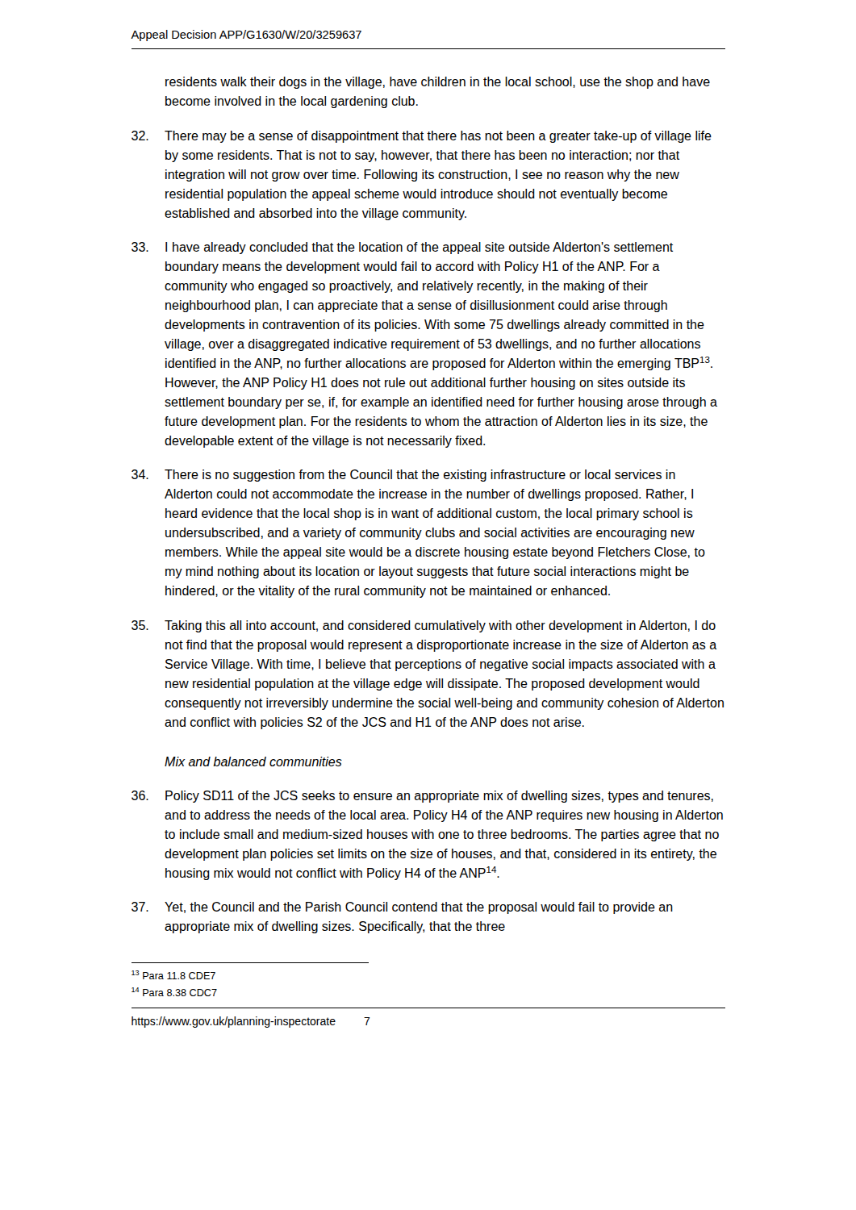Appeal Decision APP/G1630/W/20/3259637
residents walk their dogs in the village, have children in the local school, use the shop and have become involved in the local gardening club.
32. There may be a sense of disappointment that there has not been a greater take-up of village life by some residents. That is not to say, however, that there has been no interaction; nor that integration will not grow over time. Following its construction, I see no reason why the new residential population the appeal scheme would introduce should not eventually become established and absorbed into the village community.
33. I have already concluded that the location of the appeal site outside Alderton's settlement boundary means the development would fail to accord with Policy H1 of the ANP. For a community who engaged so proactively, and relatively recently, in the making of their neighbourhood plan, I can appreciate that a sense of disillusionment could arise through developments in contravention of its policies. With some 75 dwellings already committed in the village, over a disaggregated indicative requirement of 53 dwellings, and no further allocations identified in the ANP, no further allocations are proposed for Alderton within the emerging TBP13. However, the ANP Policy H1 does not rule out additional further housing on sites outside its settlement boundary per se, if, for example an identified need for further housing arose through a future development plan. For the residents to whom the attraction of Alderton lies in its size, the developable extent of the village is not necessarily fixed.
34. There is no suggestion from the Council that the existing infrastructure or local services in Alderton could not accommodate the increase in the number of dwellings proposed. Rather, I heard evidence that the local shop is in want of additional custom, the local primary school is undersubscribed, and a variety of community clubs and social activities are encouraging new members. While the appeal site would be a discrete housing estate beyond Fletchers Close, to my mind nothing about its location or layout suggests that future social interactions might be hindered, or the vitality of the rural community not be maintained or enhanced.
35. Taking this all into account, and considered cumulatively with other development in Alderton, I do not find that the proposal would represent a disproportionate increase in the size of Alderton as a Service Village. With time, I believe that perceptions of negative social impacts associated with a new residential population at the village edge will dissipate. The proposed development would consequently not irreversibly undermine the social well-being and community cohesion of Alderton and conflict with policies S2 of the JCS and H1 of the ANP does not arise.
Mix and balanced communities
36. Policy SD11 of the JCS seeks to ensure an appropriate mix of dwelling sizes, types and tenures, and to address the needs of the local area. Policy H4 of the ANP requires new housing in Alderton to include small and medium-sized houses with one to three bedrooms. The parties agree that no development plan policies set limits on the size of houses, and that, considered in its entirety, the housing mix would not conflict with Policy H4 of the ANP14.
37. Yet, the Council and the Parish Council contend that the proposal would fail to provide an appropriate mix of dwelling sizes. Specifically, that the three
13 Para 11.8 CDE7
14 Para 8.38 CDC7
https://www.gov.uk/planning-inspectorate 7